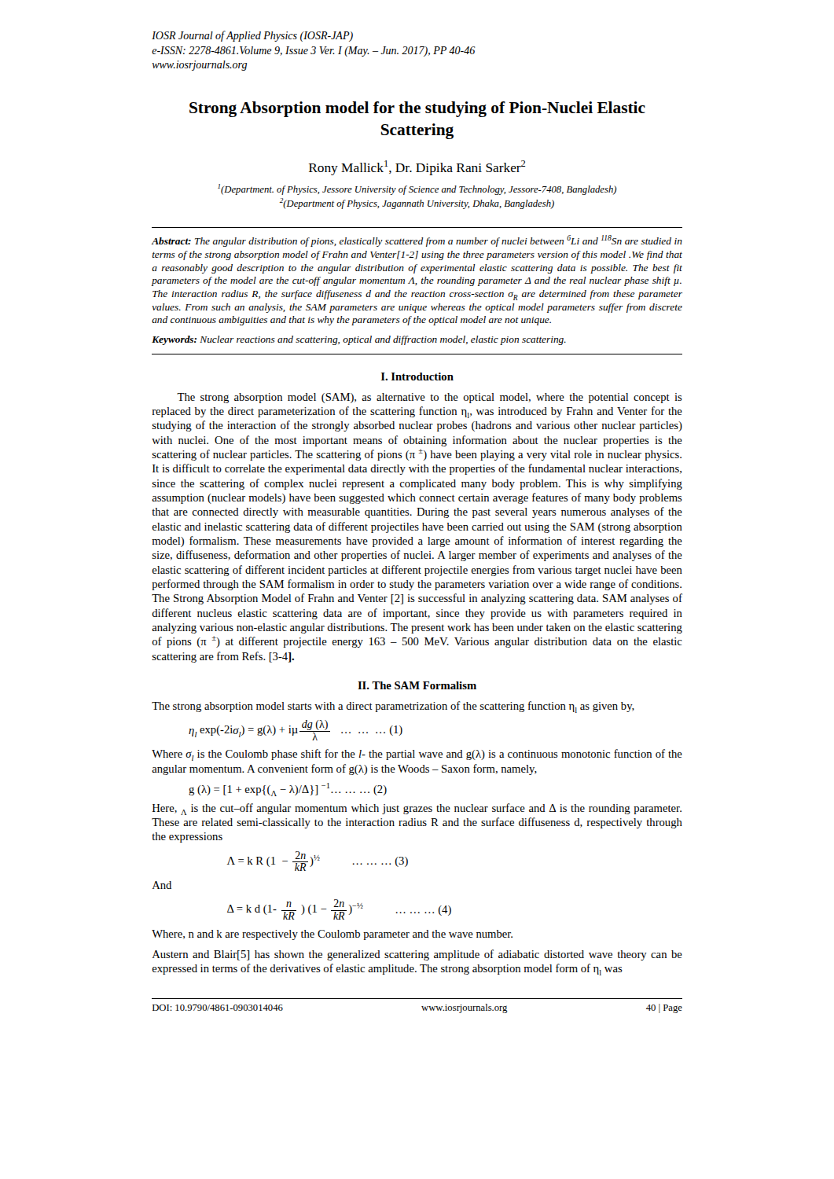IOSR Journal of Applied Physics (IOSR-JAP)
e-ISSN: 2278-4861.Volume 9, Issue 3 Ver. I (May. – Jun. 2017), PP 40-46
www.iosrjournals.org
Strong Absorption model for the studying of Pion-Nuclei Elastic Scattering
Rony Mallick1, Dr. Dipika Rani Sarker2
1(Department. of Physics, Jessore University of Science and Technology, Jessore-7408, Bangladesh)
2(Department of Physics, Jagannath University, Dhaka, Bangladesh)
Abstract: The angular distribution of pions, elastically scattered from a number of nuclei between 6Li and 118Sn are studied in terms of the strong absorption model of Frahn and Venter[1-2] using the three parameters version of this model .We find that a reasonably good description to the angular distribution of experimental elastic scattering data is possible. The best fit parameters of the model are the cut-off angular momentum Λ, the rounding parameter Δ and the real nuclear phase shift µ. The interaction radius R, the surface diffuseness d and the reaction cross-section σR are determined from these parameter values. From such an analysis, the SAM parameters are unique whereas the optical model parameters suffer from discrete and continuous ambiguities and that is why the parameters of the optical model are not unique.
Keywords: Nuclear reactions and scattering, optical and diffraction model, elastic pion scattering.
I. Introduction
The strong absorption model (SAM), as alternative to the optical model, where the potential concept is replaced by the direct parameterization of the scattering function ηl, was introduced by Frahn and Venter for the studying of the interaction of the strongly absorbed nuclear probes (hadrons and various other nuclear particles) with nuclei. One of the most important means of obtaining information about the nuclear properties is the scattering of nuclear particles. The scattering of pions (π ±) have been playing a very vital role in nuclear physics. It is difficult to correlate the experimental data directly with the properties of the fundamental nuclear interactions, since the scattering of complex nuclei represent a complicated many body problem. This is why simplifying assumption (nuclear models) have been suggested which connect certain average features of many body problems that are connected directly with measurable quantities. During the past several years numerous analyses of the elastic and inelastic scattering data of different projectiles have been carried out using the SAM (strong absorption model) formalism. These measurements have provided a large amount of information of interest regarding the size, diffuseness, deformation and other properties of nuclei. A larger member of experiments and analyses of the elastic scattering of different incident particles at different projectile energies from various target nuclei have been performed through the SAM formalism in order to study the parameters variation over a wide range of conditions. The Strong Absorption Model of Frahn and Venter [2] is successful in analyzing scattering data. SAM analyses of different nucleus elastic scattering data are of important, since they provide us with parameters required in analyzing various non-elastic angular distributions. The present work has been under taken on the elastic scattering of pions (π ±) at different projectile energy 163 – 500 MeV. Various angular distribution data on the elastic scattering are from Refs. [3-4].
II. The SAM Formalism
The strong absorption model starts with a direct parametrization of the scattering function ηl as given by,
ηl exp(-2iσl) = g(λ) + iµdg (λ) λ … … … (1)
Where σl is the Coulomb phase shift for the l- the partial wave and g(λ) is a continuous monotonic function of the angular momentum. A convenient form of g(λ) is the Woods – Saxon form, namely,
g (λ) = [1 + exp{(Λ − λ)/Δ}] −1… … … (2)
Here, Λ is the cut–off angular momentum which just grazes the nuclear surface and Δ is the rounding parameter. These are related semi-classically to the interaction radius R and the surface diffuseness d, respectively through the expressions
Λ = k R (1 − 2n kR)½ … … … (3)
And
Δ = k d (1- nkR ) (1 − 2n kR)−½ … … … (4)
Where, n and k are respectively the Coulomb parameter and the wave number.
Austern and Blair[5] has shown the generalized scattering amplitude of adiabatic distorted wave theory can be expressed in terms of the derivatives of elastic amplitude. The strong absorption model form of ηl was
DOI: 10.9790/4861-0903014046 www.iosrjournals.org 40 | Page